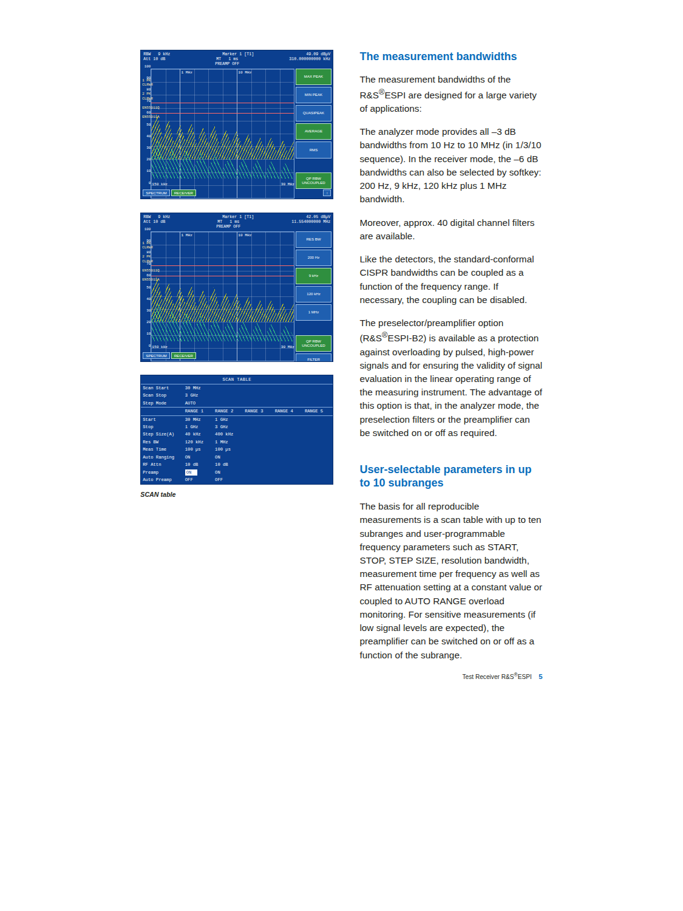RBW 9 kHz
Marker 1 [T1]
49.09 dBµV
Att 10 dB
MT 1 ms
PREAMP OFF
310.000000000 kHz
100
90
80
70
60
50
40
30
20
10
0
1 PK
CLRWR
2 PK
CLRWR
EN55011Q
EN55011A
1 MHz
10 MHz
MAX PEAK
MIN PEAK
QUASIPEAK
AVERAGE
RMS
QP RBW
UNCOUPLED
150 kHz
30 MHz
SPECTRUM
RECEIVER
↑
RBW 9 kHz
Marker 1 [T1]
42.05 dBµV
Att 10 dB
MT 1 ms
PREAMP OFF
11.554000000 MHz
100
90
80
70
60
50
40
30
20
10
0
1 PK
CLRWR
2 PK
CLRWR
EN55011Q
EN55011A
1 MHz
10 MHz
RES BW
200 Hz
9 kHz
120 kHz
1 MHz
QP RBW
UNCOUPLED
FILTER
TYPE
150 kHz
30 MHz
SPECTRUM
RECEIVER
SCAN TABLE
| Scan Start | 30 MHz | | | | |
| Scan Stop | 3 GHz | | | | |
| Step Mode | AUTO | | | | |
| | RANGE 1 | RANGE 2 | RANGE 3 | RANGE 4 | RANGE 5 |
| Start | 30 MHz | 1 GHz | | | |
| Stop | 1 GHz | 3 GHz | | | |
| Step Size(A) | 40 kHz | 400 kHz | | | |
| Res BW | 120 kHz | 1 MHz | | | |
| Meas Time | 100 µs | 100 µs | | | |
| Auto Ranging | ON | ON | | | |
| RF Attn | 10 dB | 10 dB | | | |
| Preamp | ON | ON | | | |
| Auto Preamp | OFF | OFF | | | |
SCAN table
The measurement bandwidths
The measurement bandwidths of the R&S®ESPI are designed for a large variety of applications:
The analyzer mode provides all –3 dB bandwidths from 10 Hz to 10 MHz (in 1/3/10 sequence). In the receiver mode, the –6 dB bandwidths can also be selected by softkey: 200 Hz, 9 kHz, 120 kHz plus 1 MHz bandwidth.
Moreover, approx. 40 digital channel filters are available.
Like the detectors, the standard-conformal CISPR bandwidths can be coupled as a function of the frequency range. If necessary, the coupling can be disabled.
The preselector/preamplifier option (R&S®ESPI-B2) is available as a protection against overloading by pulsed, high-power signals and for ensuring the validity of signal evaluation in the linear operating range of the measuring instrument. The advantage of this option is that, in the analyzer mode, the preselection filters or the preamplifier can be switched on or off as required.
User-selectable parameters in up to 10 subranges
The basis for all reproducible measurements is a scan table with up to ten subranges and user-programmable frequency parameters such as START, STOP, STEP SIZE, resolution bandwidth, measurement time per frequency as well as RF attenuation setting at a constant value or coupled to AUTO RANGE overload monitoring. For sensitive measurements (if low signal levels are expected), the preamplifier can be switched on or off as a function of the subrange.
Test Receiver R&S®ESPI5